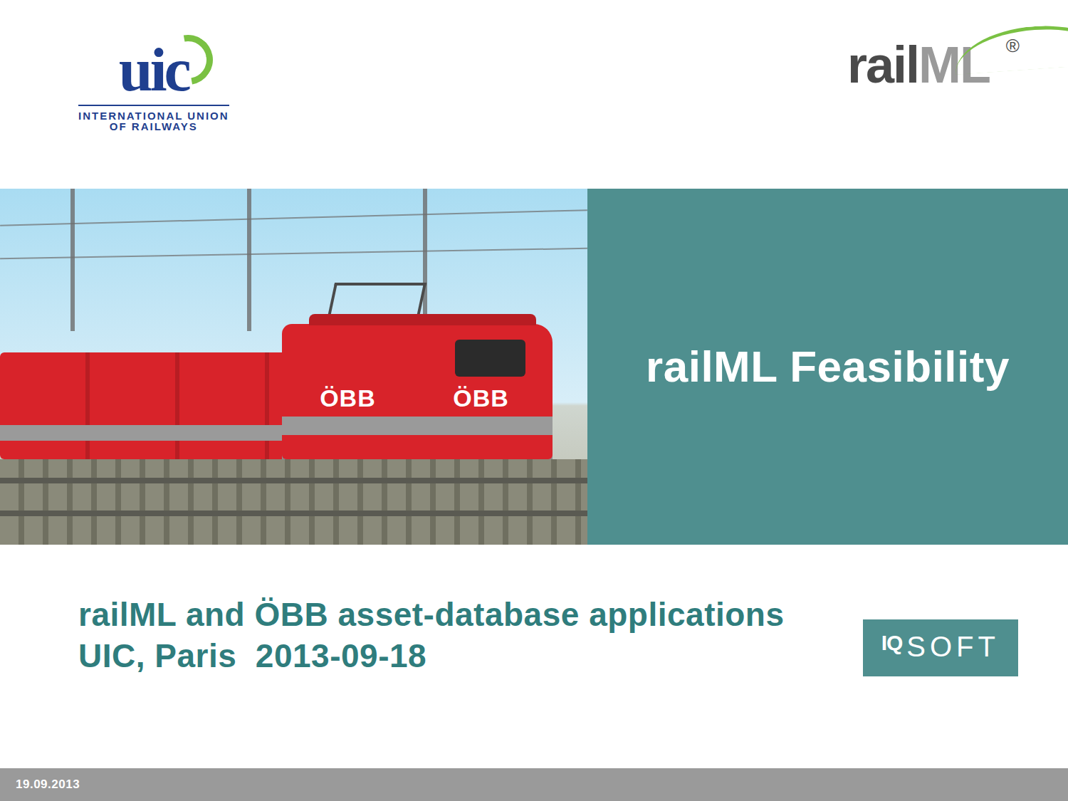uic
INTERNATIONAL UNION OF RAILWAYS
railML®
ÖBB ÖBB
railML Feasibility
railML and ÖBB asset-database applications UIC, Paris 2013-09-18
IQ SOFT
19.09.2013